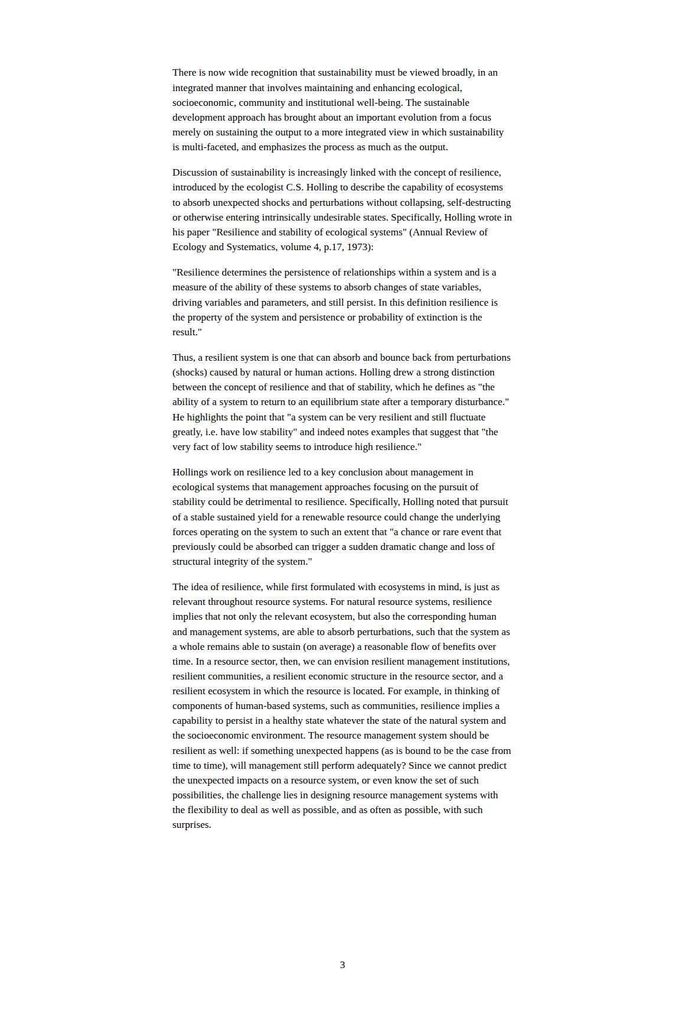There is now wide recognition that sustainability must be viewed broadly, in an integrated manner that involves maintaining and enhancing ecological, socioeconomic, community and institutional well-being. The sustainable development approach has brought about an important evolution from a focus merely on sustaining the output to a more integrated view in which sustainability is multi-faceted, and emphasizes the process as much as the output.
Discussion of sustainability is increasingly linked with the concept of resilience, introduced by the ecologist C.S. Holling to describe the capability of ecosystems to absorb unexpected shocks and perturbations without collapsing, self-destructing or otherwise entering intrinsically undesirable states. Specifically, Holling wrote in his paper "Resilience and stability of ecological systems" (Annual Review of Ecology and Systematics, volume 4, p.17, 1973):
"Resilience determines the persistence of relationships within a system and is a measure of the ability of these systems to absorb changes of state variables, driving variables and parameters, and still persist. In this definition resilience is the property of the system and persistence or probability of extinction is the result."
Thus, a resilient system is one that can absorb and bounce back from perturbations (shocks) caused by natural or human actions. Holling drew a strong distinction between the concept of resilience and that of stability, which he defines as "the ability of a system to return to an equilibrium state after a temporary disturbance." He highlights the point that "a system can be very resilient and still fluctuate greatly, i.e. have low stability" and indeed notes examples that suggest that "the very fact of low stability seems to introduce high resilience."
Hollings work on resilience led to a key conclusion about management in ecological systems that management approaches focusing on the pursuit of stability could be detrimental to resilience. Specifically, Holling noted that pursuit of a stable sustained yield for a renewable resource could change the underlying forces operating on the system to such an extent that "a chance or rare event that previously could be absorbed can trigger a sudden dramatic change and loss of structural integrity of the system."
The idea of resilience, while first formulated with ecosystems in mind, is just as relevant throughout resource systems. For natural resource systems, resilience implies that not only the relevant ecosystem, but also the corresponding human and management systems, are able to absorb perturbations, such that the system as a whole remains able to sustain (on average) a reasonable flow of benefits over time. In a resource sector, then, we can envision resilient management institutions, resilient communities, a resilient economic structure in the resource sector, and a resilient ecosystem in which the resource is located. For example, in thinking of components of human-based systems, such as communities, resilience implies a capability to persist in a healthy state whatever the state of the natural system and the socioeconomic environment. The resource management system should be resilient as well: if something unexpected happens (as is bound to be the case from time to time), will management still perform adequately? Since we cannot predict the unexpected impacts on a resource system, or even know the set of such possibilities, the challenge lies in designing resource management systems with the flexibility to deal as well as possible, and as often as possible, with such surprises.
3